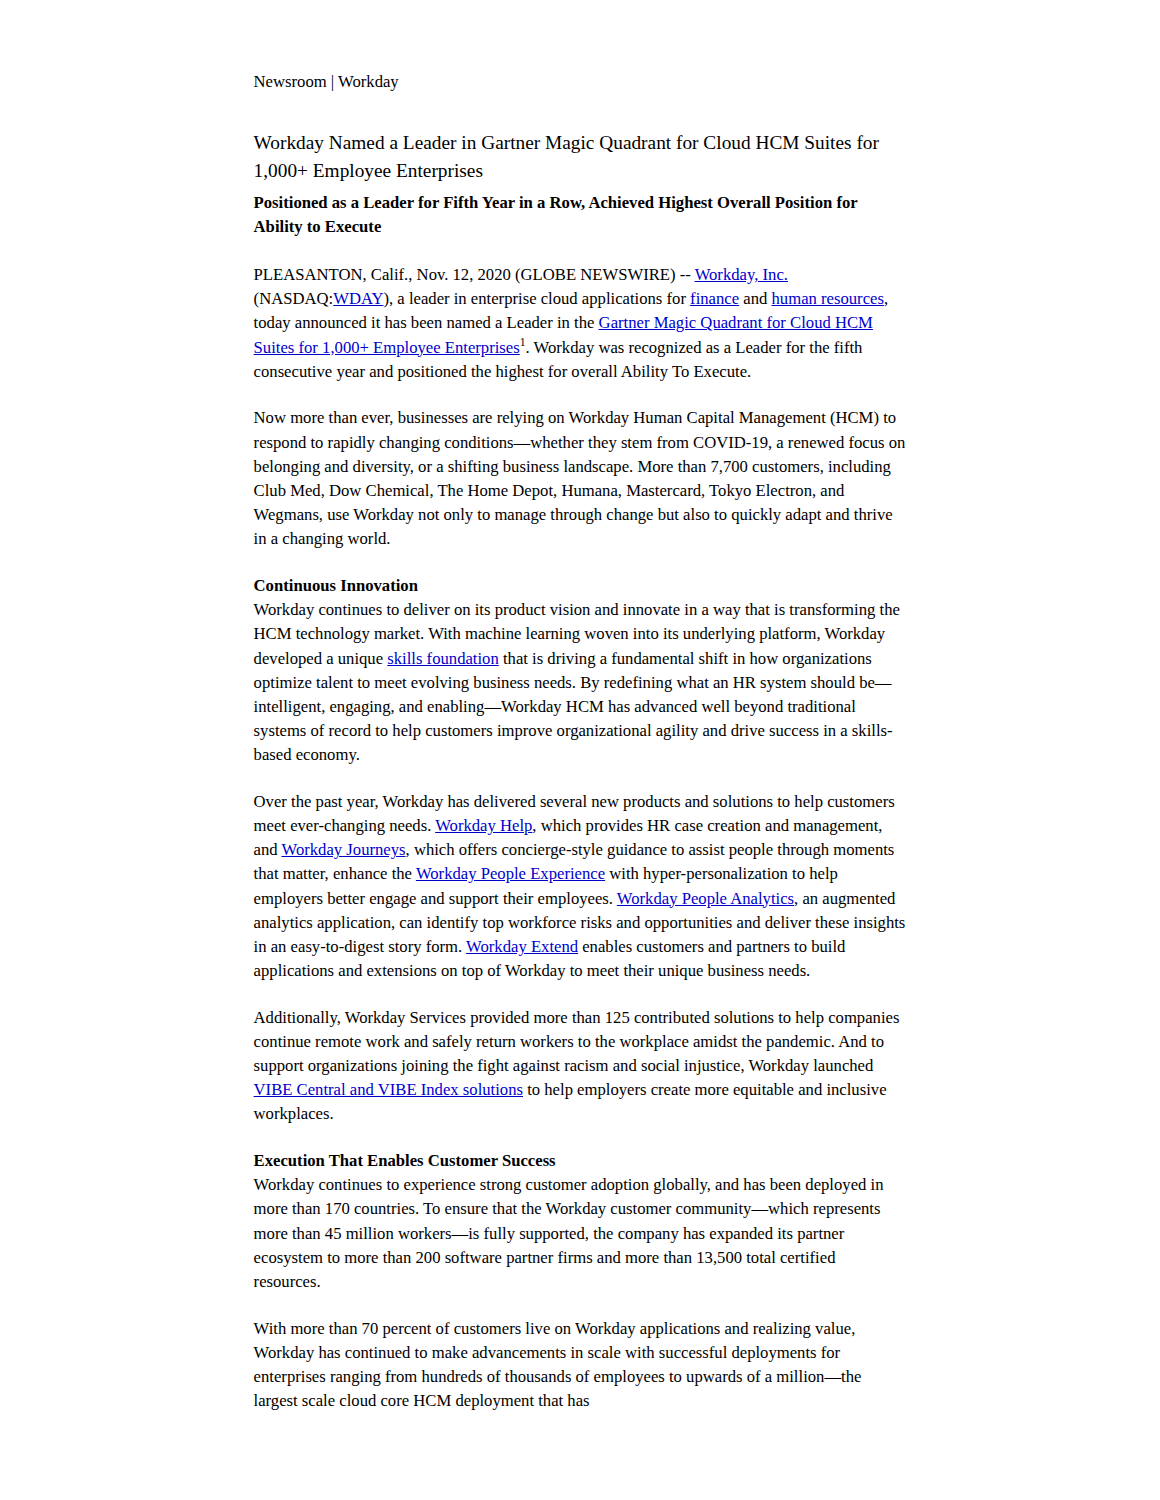Newsroom | Workday
Workday Named a Leader in Gartner Magic Quadrant for Cloud HCM Suites for 1,000+ Employee Enterprises
Positioned as a Leader for Fifth Year in a Row, Achieved Highest Overall Position for Ability to Execute
PLEASANTON, Calif., Nov. 12, 2020 (GLOBE NEWSWIRE) -- Workday, Inc. (NASDAQ:WDAY), a leader in enterprise cloud applications for finance and human resources, today announced it has been named a Leader in the Gartner Magic Quadrant for Cloud HCM Suites for 1,000+ Employee Enterprises1. Workday was recognized as a Leader for the fifth consecutive year and positioned the highest for overall Ability To Execute.
Now more than ever, businesses are relying on Workday Human Capital Management (HCM) to respond to rapidly changing conditions—whether they stem from COVID-19, a renewed focus on belonging and diversity, or a shifting business landscape. More than 7,700 customers, including Club Med, Dow Chemical, The Home Depot, Humana, Mastercard, Tokyo Electron, and Wegmans, use Workday not only to manage through change but also to quickly adapt and thrive in a changing world.
Continuous Innovation
Workday continues to deliver on its product vision and innovate in a way that is transforming the HCM technology market. With machine learning woven into its underlying platform, Workday developed a unique skills foundation that is driving a fundamental shift in how organizations optimize talent to meet evolving business needs. By redefining what an HR system should be—intelligent, engaging, and enabling—Workday HCM has advanced well beyond traditional systems of record to help customers improve organizational agility and drive success in a skills-based economy.
Over the past year, Workday has delivered several new products and solutions to help customers meet ever-changing needs. Workday Help, which provides HR case creation and management, and Workday Journeys, which offers concierge-style guidance to assist people through moments that matter, enhance the Workday People Experience with hyper-personalization to help employers better engage and support their employees. Workday People Analytics, an augmented analytics application, can identify top workforce risks and opportunities and deliver these insights in an easy-to-digest story form. Workday Extend enables customers and partners to build applications and extensions on top of Workday to meet their unique business needs.
Additionally, Workday Services provided more than 125 contributed solutions to help companies continue remote work and safely return workers to the workplace amidst the pandemic. And to support organizations joining the fight against racism and social injustice, Workday launched VIBE Central and VIBE Index solutions to help employers create more equitable and inclusive workplaces.
Execution That Enables Customer Success
Workday continues to experience strong customer adoption globally, and has been deployed in more than 170 countries. To ensure that the Workday customer community—which represents more than 45 million workers—is fully supported, the company has expanded its partner ecosystem to more than 200 software partner firms and more than 13,500 total certified resources.
With more than 70 percent of customers live on Workday applications and realizing value, Workday has continued to make advancements in scale with successful deployments for enterprises ranging from hundreds of thousands of employees to upwards of a million—the largest scale cloud core HCM deployment that has